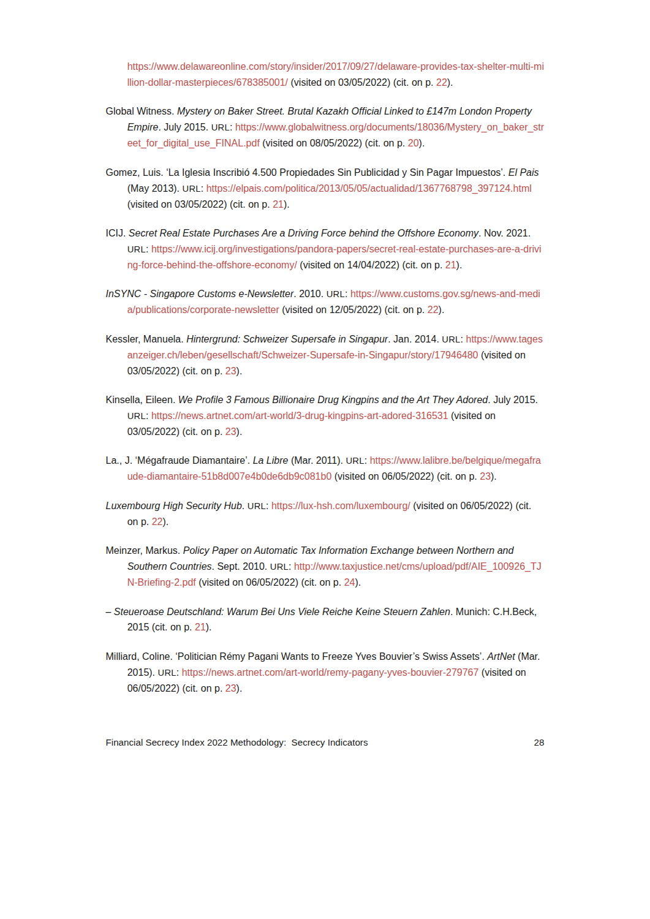https://www.delawareonline.com/story/insider/2017/09/27/delaware-provides-tax-shelter-multi-million-dollar-masterpieces/678385001/ (visited on 03/05/2022) (cit. on p. 22).
Global Witness. Mystery on Baker Street. Brutal Kazakh Official Linked to £147m London Property Empire. July 2015. URL: https://www.globalwitness.org/documents/18036/Mystery_on_baker_street_for_digital_use_FINAL.pdf (visited on 08/05/2022) (cit. on p. 20).
Gomez, Luis. ‘La Iglesia Inscribió 4.500 Propiedades Sin Publicidad y Sin Pagar Impuestos’. El Pais (May 2013). URL: https://elpais.com/politica/2013/05/05/actualidad/1367768798_397124.html (visited on 03/05/2022) (cit. on p. 21).
ICIJ. Secret Real Estate Purchases Are a Driving Force behind the Offshore Economy. Nov. 2021. URL: https://www.icij.org/investigations/pandora-papers/secret-real-estate-purchases-are-a-driving-force-behind-the-offshore-economy/ (visited on 14/04/2022) (cit. on p. 21).
InSYNC - Singapore Customs e-Newsletter. 2010. URL: https://www.customs.gov.sg/news-and-media/publications/corporate-newsletter (visited on 12/05/2022) (cit. on p. 22).
Kessler, Manuela. Hintergrund: Schweizer Supersafe in Singapur. Jan. 2014. URL: https://www.tagesanzeiger.ch/leben/gesellschaft/Schweizer-Supersafe-in-Singapur/story/17946480 (visited on 03/05/2022) (cit. on p. 23).
Kinsella, Eileen. We Profile 3 Famous Billionaire Drug Kingpins and the Art They Adored. July 2015. URL: https://news.artnet.com/art-world/3-drug-kingpins-art-adored-316531 (visited on 03/05/2022) (cit. on p. 23).
La., J. ‘Mégafraude Diamantaire’. La Libre (Mar. 2011). URL: https://www.lalibre.be/belgique/megafraude-diamantaire-51b8d007e4b0de6db9c081b0 (visited on 06/05/2022) (cit. on p. 23).
Luxembourg High Security Hub. URL: https://lux-hsh.com/luxembourg/ (visited on 06/05/2022) (cit. on p. 22).
Meinzer, Markus. Policy Paper on Automatic Tax Information Exchange between Northern and Southern Countries. Sept. 2010. URL: http://www.taxjustice.net/cms/upload/pdf/AIE_100926_TJN-Briefing-2.pdf (visited on 06/05/2022) (cit. on p. 24).
– Steueroase Deutschland: Warum Bei Uns Viele Reiche Keine Steuern Zahlen. Munich: C.H.Beck, 2015 (cit. on p. 21).
Milliard, Coline. ‘Politician Rémy Pagani Wants to Freeze Yves Bouvier’s Swiss Assets’. ArtNet (Mar. 2015). URL: https://news.artnet.com/art-world/remy-pagany-yves-bouvier-279767 (visited on 06/05/2022) (cit. on p. 23).
Financial Secrecy Index 2022 Methodology: Secrecy Indicators 28